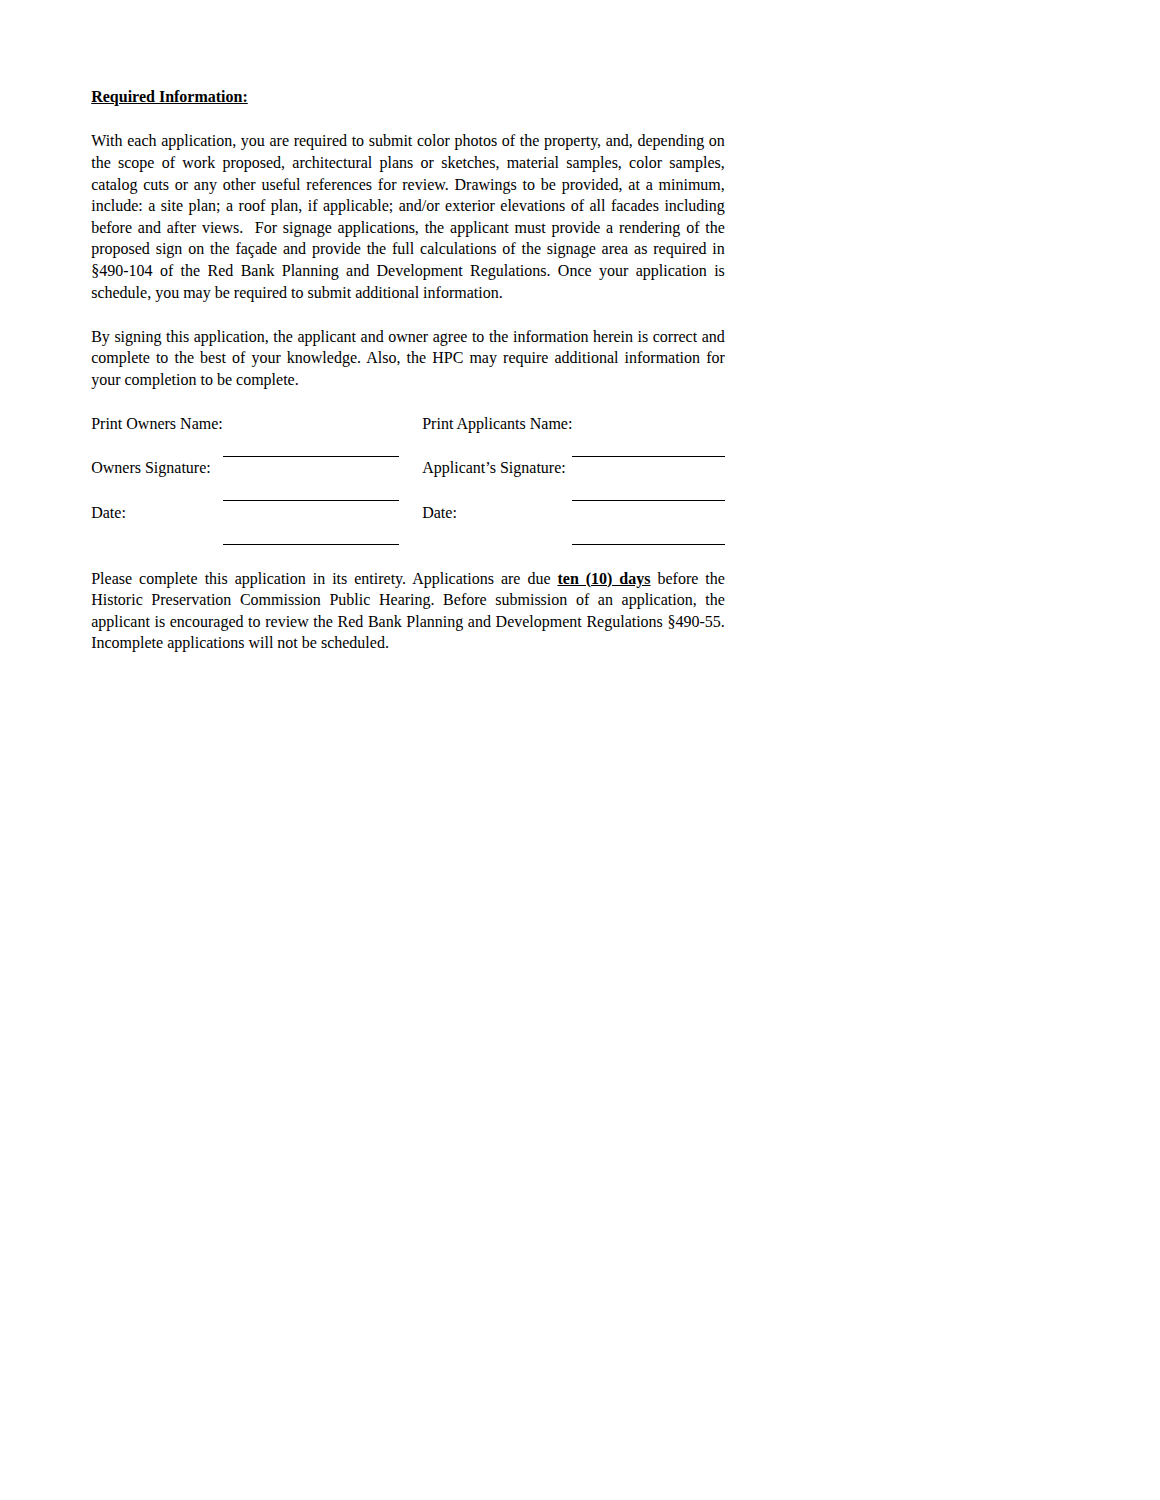Required Information:
With each application, you are required to submit color photos of the property, and, depending on the scope of work proposed, architectural plans or sketches, material samples, color samples, catalog cuts or any other useful references for review. Drawings to be provided, at a minimum, include: a site plan; a roof plan, if applicable; and/or exterior elevations of all facades including before and after views. For signage applications, the applicant must provide a rendering of the proposed sign on the façade and provide the full calculations of the signage area as required in §490-104 of the Red Bank Planning and Development Regulations. Once your application is schedule, you may be required to submit additional information.
By signing this application, the applicant and owner agree to the information herein is correct and complete to the best of your knowledge. Also, the HPC may require additional information for your completion to be complete.
| Print Owners Name: | | | Print Applicants Name: | |
| Owners Signature: | | | Applicant’s Signature: | |
| Date: | | | Date: | |
Please complete this application in its entirety. Applications are due ten (10) days before the Historic Preservation Commission Public Hearing. Before submission of an application, the applicant is encouraged to review the Red Bank Planning and Development Regulations §490-55. Incomplete applications will not be scheduled.